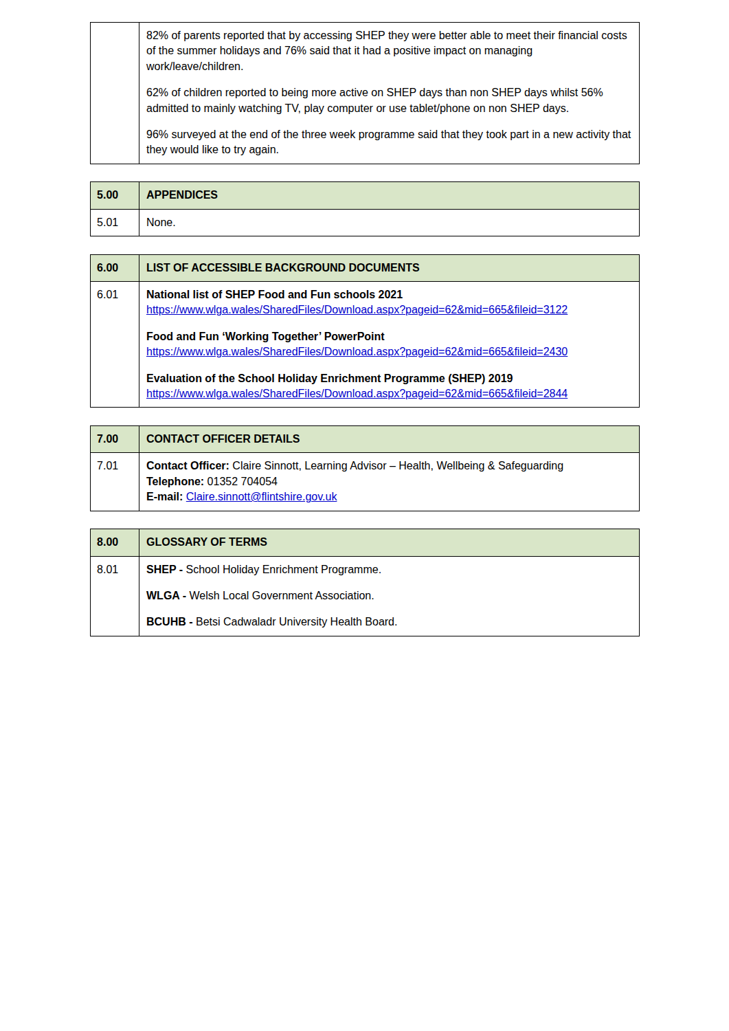| | 82% of parents reported that by accessing SHEP they were better able to meet their financial costs of the summer holidays and 76% said that it had a positive impact on managing work/leave/children. 62% of children reported to being more active on SHEP days than non SHEP days whilst 56% admitted to mainly watching TV, play computer or use tablet/phone on non SHEP days. 96% surveyed at the end of the three week programme said that they took part in a new activity that they would like to try again. |
| 5.00 | APPENDICES |
| 5.01 | None. |
| 6.00 | LIST OF ACCESSIBLE BACKGROUND DOCUMENTS |
| 6.01 | National list of SHEP Food and Fun schools 2021 https://www.wlga.wales/SharedFiles/Download.aspx?pageid=62&mid=665&fileid=3122 Food and Fun ‘Working Together’ PowerPoint https://www.wlga.wales/SharedFiles/Download.aspx?pageid=62&mid=665&fileid=2430 Evaluation of the School Holiday Enrichment Programme (SHEP) 2019 https://www.wlga.wales/SharedFiles/Download.aspx?pageid=62&mid=665&fileid=2844 |
| 7.00 | CONTACT OFFICER DETAILS |
| 7.01 | Contact Officer: Claire Sinnott, Learning Advisor – Health, Wellbeing & Safeguarding Telephone: 01352 704054 E-mail: Claire.sinnott@flintshire.gov.uk |
| 8.00 | GLOSSARY OF TERMS |
| 8.01 | SHEP - School Holiday Enrichment Programme. WLGA - Welsh Local Government Association. BCUHB - Betsi Cadwaladr University Health Board. |